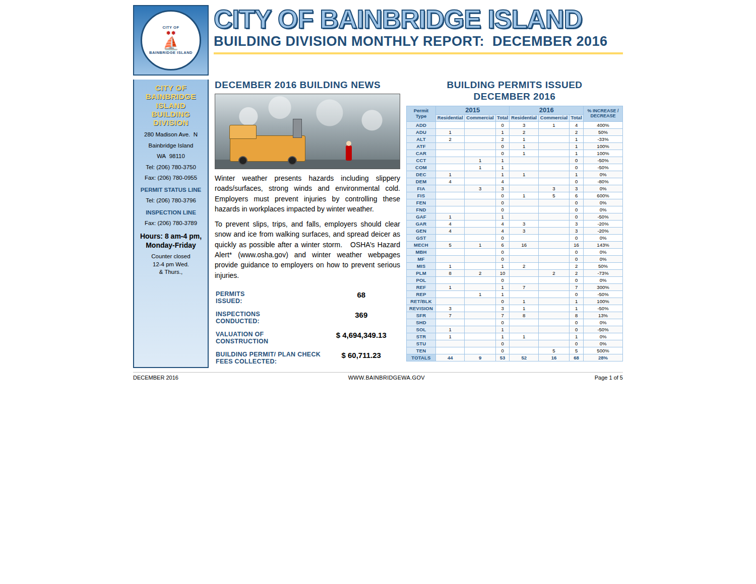CITY OF
❄ ❄
⛵
BAINBRIDGE ISLAND
CITY OF BAINBRIDGE ISLAND
BUILDING DIVISION MONTHLY REPORT: DECEMBER 2016
CITY OF
BAINBRIDGE
ISLAND
BUILDING
DIVISION
280 Madison Ave. N
Bainbridge Island
WA 98110
Tel: (206) 780-3750
Fax: (206) 780-0955
PERMIT STATUS LINE
Tel: (206) 780-3796
INSPECTION LINE
Fax: (206) 780-3789
Hours: 8 am-4 pm,
Monday-Friday
Counter closed
12-4 pm Wed.
& Thurs.,
DECEMBER 2016 BUILDING NEWS
Winter weather presents hazards including slippery roads/surfaces, strong winds and environmental cold. Employers must prevent injuries by controlling these hazards in workplaces impacted by winter weather.
To prevent slips, trips, and falls, employers should clear snow and ice from walking surfaces, and spread deicer as quickly as possible after a winter storm. OSHA’s Hazard Alert* (www.osha.gov) and winter weather webpages provide guidance to employers on how to prevent serious injuries.
| Permits Issued: | 68 |
| Inspections Conducted: | 369 |
| Valuation of Construction | $ 4,694,349.13 |
| Building Permit/ Plan Check Fees Collected: | $ 60,711.23 |
BUILDING PERMITS ISSUED
DECEMBER 2016
| Permit Type | 2015 | 2016 | % INCREASE / DECREASE |
| --- | --- | --- | --- |
| Residential | Commercial | Total | Residential | Commercial | Total |
| ADD | | | 0 | 3 | 1 | 4 | 400% |
| ADU | 1 | | 1 | 2 | | 2 | 50% |
| ALT | 2 | | 2 | 1 | | 1 | -33% |
| ATF | | | 0 | 1 | | 1 | 100% |
| CAR | | | 0 | 1 | | 1 | 100% |
| CCT | | 1 | 1 | | | 0 | -50% |
| COM | | 1 | 1 | | | 0 | -50% |
| DEC | 1 | | 1 | 1 | | 1 | 0% |
| DEM | 4 | | 4 | | | 0 | -80% |
| FIA | | 3 | 3 | | 3 | 3 | 0% |
| FIS | | | 0 | 1 | 5 | 6 | 600% |
| FEN | | | 0 | | | 0 | 0% |
| FND | | | 0 | | | 0 | 0% |
| GAF | 1 | | 1 | | | 0 | -50% |
| GAR | 4 | | 4 | 3 | | 3 | -20% |
| GEN | 4 | | 4 | 3 | | 3 | -20% |
| GST | | | 0 | | | 0 | 0% |
| MECH | 5 | 1 | 6 | 16 | | 16 | 143% |
| MBH | | | 0 | | | 0 | 0% |
| MF | | | 0 | | | 0 | 0% |
| MIS | 1 | | 1 | 2 | | 2 | 50% |
| PLM | 8 | 2 | 10 | | 2 | 2 | -73% |
| POL | | | 0 | | | 0 | 0% |
| REF | 1 | | 1 | 7 | | 7 | 300% |
| REP | | 1 | 1 | | | 0 | -50% |
| RET/BLK | | | 0 | 1 | | 1 | 100% |
| REVISION | 3 | | 3 | 1 | | 1 | -50% |
| SFR | 7 | | 7 | 8 | | 8 | 13% |
| SHD | | | 0 | | | 0 | 0% |
| SOL | 1 | | 1 | | | 0 | -50% |
| STR | 1 | | 1 | 1 | | 1 | 0% |
| STU | | | 0 | | | 0 | 0% |
| TEN | | | 0 | | 5 | 5 | 500% |
| TOTALS | 44 | 9 | 53 | 52 | 16 | 68 | 28% |
DECEMBER 2016
WWW.BAINBRIDGEWA.GOV
Page 1 of 5